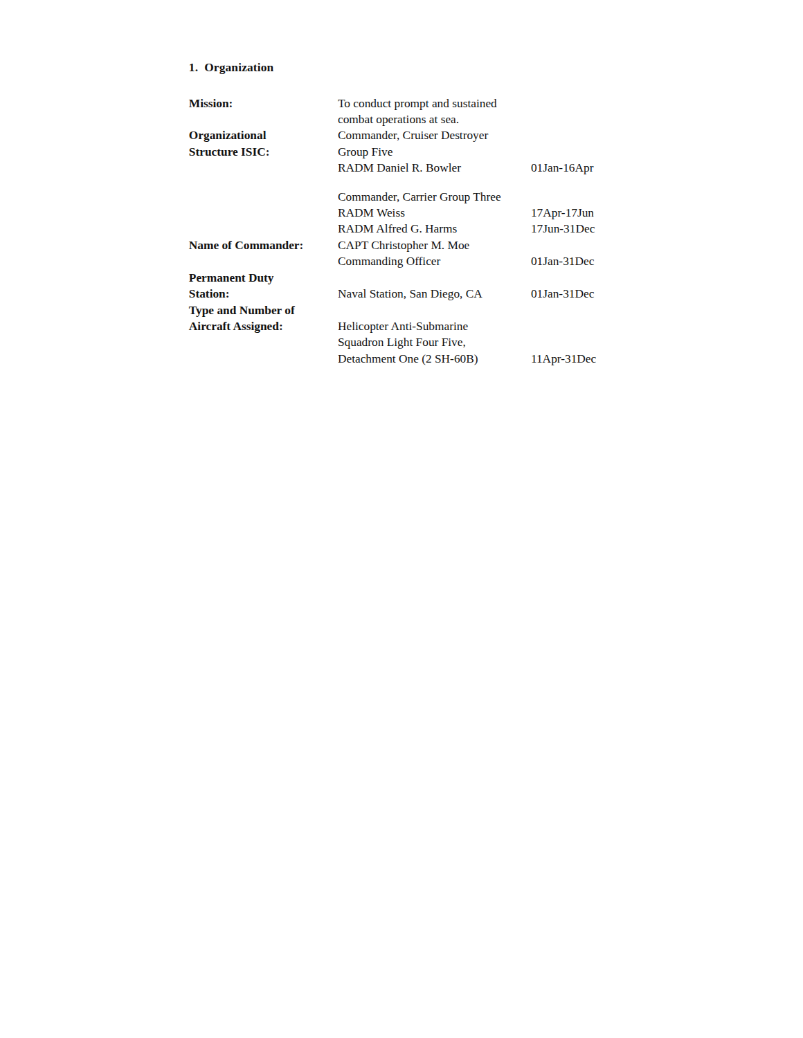1. Organization
| Mission: | To conduct prompt and sustained combat operations at sea. | |
| Organizational Structure ISIC: | Commander, Cruiser Destroyer Group Five RADM Daniel R. Bowler Commander, Carrier Group Three RADM Weiss RADM Alfred G. Harms | 01Jan-16Apr 17Apr-17Jun 17Jun-31Dec |
| Name of Commander: | CAPT Christopher M. Moe Commanding Officer | 01Jan-31Dec |
| Permanent Duty Station: | Naval Station, San Diego, CA | 01Jan-31Dec |
| Type and Number of Aircraft Assigned: | Helicopter Anti-Submarine Squadron Light Four Five, Detachment One (2 SH-60B) | 11Apr-31Dec |